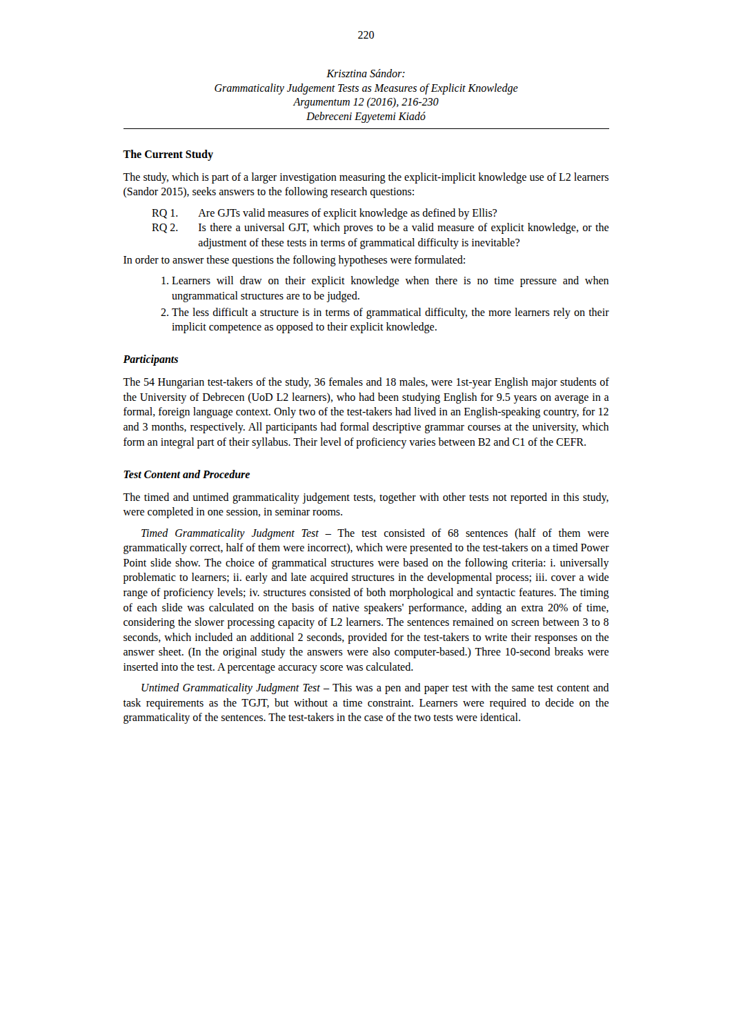220
Krisztina Sándor:
Grammaticality Judgement Tests as Measures of Explicit Knowledge
Argumentum 12 (2016), 216-230
Debreceni Egyetemi Kiadó
The Current Study
The study, which is part of a larger investigation measuring the explicit-implicit knowledge use of L2 learners (Sandor 2015), seeks answers to the following research questions:
RQ 1. Are GJTs valid measures of explicit knowledge as defined by Ellis?
RQ 2. Is there a universal GJT, which proves to be a valid measure of explicit knowledge, or the adjustment of these tests in terms of grammatical difficulty is inevitable?
In order to answer these questions the following hypotheses were formulated:
Learners will draw on their explicit knowledge when there is no time pressure and when ungrammatical structures are to be judged.
The less difficult a structure is in terms of grammatical difficulty, the more learners rely on their implicit competence as opposed to their explicit knowledge.
Participants
The 54 Hungarian test-takers of the study, 36 females and 18 males, were 1st-year English major students of the University of Debrecen (UoD L2 learners), who had been studying English for 9.5 years on average in a formal, foreign language context. Only two of the test-takers had lived in an English-speaking country, for 12 and 3 months, respectively. All participants had formal descriptive grammar courses at the university, which form an integral part of their syllabus. Their level of proficiency varies between B2 and C1 of the CEFR.
Test Content and Procedure
The timed and untimed grammaticality judgement tests, together with other tests not reported in this study, were completed in one session, in seminar rooms.
Timed Grammaticality Judgment Test – The test consisted of 68 sentences (half of them were grammatically correct, half of them were incorrect), which were presented to the test-takers on a timed Power Point slide show. The choice of grammatical structures were based on the following criteria: i. universally problematic to learners; ii. early and late acquired structures in the developmental process; iii. cover a wide range of proficiency levels; iv. structures consisted of both morphological and syntactic features. The timing of each slide was calculated on the basis of native speakers' performance, adding an extra 20% of time, considering the slower processing capacity of L2 learners. The sentences remained on screen between 3 to 8 seconds, which included an additional 2 seconds, provided for the test-takers to write their responses on the answer sheet. (In the original study the answers were also computer-based.) Three 10-second breaks were inserted into the test. A percentage accuracy score was calculated.
Untimed Grammaticality Judgment Test – This was a pen and paper test with the same test content and task requirements as the TGJT, but without a time constraint. Learners were required to decide on the grammaticality of the sentences. The test-takers in the case of the two tests were identical.